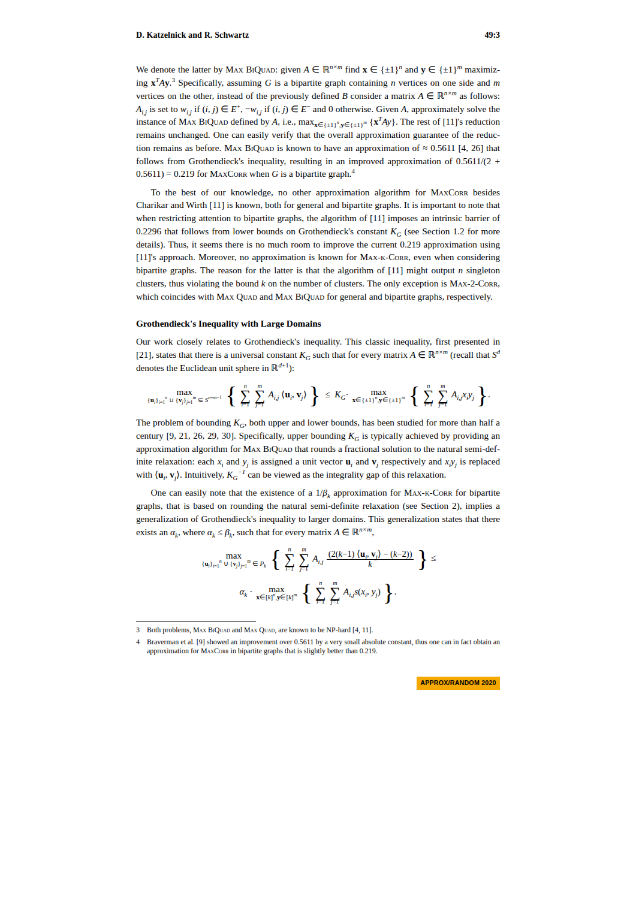D. Katzelnick and R. Schwartz 49:3
We denote the latter by Max BiQuad: given A ∈ ℝn×m find x ∈ {±1}n and y ∈ {±1}m maximizing xTAy.3 Specifically, assuming G is a bipartite graph containing n vertices on one side and m vertices on the other, instead of the previously defined B consider a matrix A ∈ ℝn×m as follows: Ai,j is set to wi,j if (i, j) ∈ E+, −wi,j if (i, j) ∈ E− and 0 otherwise. Given A, approximately solve the instance of Max BiQuad defined by A, i.e., maxx∈{±1}n,y∈{±1}m {xTAy}. The rest of [11]'s reduction remains unchanged. One can easily verify that the overall approximation guarantee of the reduction remains as before. Max BiQuad is known to have an approximation of ≈ 0.5611 [4, 26] that follows from Grothendieck's inequality, resulting in an improved approximation of 0.5611/(2 + 0.5611) = 0.219 for MaxCorr when G is a bipartite graph.4
To the best of our knowledge, no other approximation algorithm for MaxCorr besides Charikar and Wirth [11] is known, both for general and bipartite graphs. It is important to note that when restricting attention to bipartite graphs, the algorithm of [11] imposes an intrinsic barrier of 0.2296 that follows from lower bounds on Grothendieck's constant KG (see Section 1.2 for more details). Thus, it seems there is no much room to improve the current 0.219 approximation using [11]'s approach. Moreover, no approximation is known for Max-k-Corr, even when considering bipartite graphs. The reason for the latter is that the algorithm of [11] might output n singleton clusters, thus violating the bound k on the number of clusters. The only exception is Max-2-Corr, which coincides with Max Quad and Max BiQuad for general and bipartite graphs, respectively.
Grothendieck's Inequality with Large Domains
Our work closely relates to Grothendieck's inequality. This classic inequality, first presented in [21], states that there is a universal constant KG such that for every matrix A ∈ ℝn×m (recall that Sd denotes the Euclidean unit sphere in ℝd+1):
max {ui}i=1n ∪ {vj}j=1m ⊆ Sn+m−1 { n∑i=1 m∑j=1 Ai,j ⟨ui, vj⟩ } ≤ KG· max x∈{±1}n,y∈{±1}m { n∑i=1 m∑j=1 Ai,jxiyj }.
The problem of bounding KG, both upper and lower bounds, has been studied for more than half a century [9, 21, 26, 29, 30]. Specifically, upper bounding KG is typically achieved by providing an approximation algorithm for Max BiQuad that rounds a fractional solution to the natural semi-definite relaxation: each xi and yj is assigned a unit vector ui and vj respectively and xiyj is replaced with ⟨ui, vj⟩. Intuitively, KG−1 can be viewed as the integrality gap of this relaxation.
One can easily note that the existence of a 1/βk approximation for Max-k-Corr for bipartite graphs, that is based on rounding the natural semi-definite relaxation (see Section 2), implies a generalization of Grothendieck's inequality to larger domains. This generalization states that there exists an αk, where αk ≤ βk, such that for every matrix A ∈ ℝn×m,
max {ui}i=1n ∪ {vj}j=1m ∈ Pk { n∑i=1 m∑j=1 Ai,j (2(k−1) ⟨ui, vj⟩ − (k−2)) k } ≤
αk · max x∈[k]n,y∈[k]m { n∑i=1 m∑j=1 Ai,js(xi, yj) }.
3 Both problems, Max BiQuad and Max Quad, are known to be NP-hard [4, 11].
4 Braverman et al. [9] showed an improvement over 0.5611 by a very small absolute constant, thus one can in fact obtain an approximation for MaxCorr in bipartite graphs that is slightly better than 0.219.
APPROX/RANDOM 2020